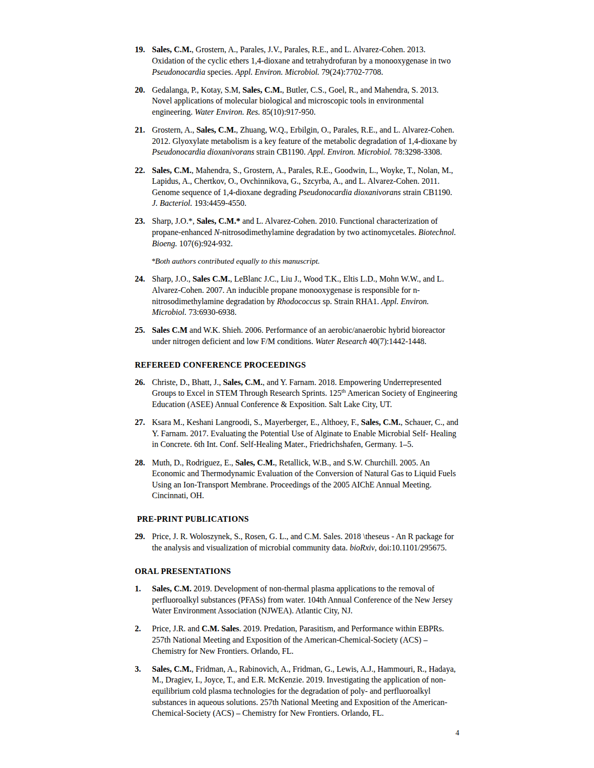19. Sales, C.M., Grostern, A., Parales, J.V., Parales, R.E., and L. Alvarez-Cohen. 2013. Oxidation of the cyclic ethers 1,4-dioxane and tetrahydrofuran by a monooxygenase in two Pseudonocardia species. Appl. Environ. Microbiol. 79(24):7702-7708.
20. Gedalanga, P., Kotay, S.M, Sales, C.M., Butler, C.S., Goel, R., and Mahendra, S. 2013. Novel applications of molecular biological and microscopic tools in environmental engineering. Water Environ. Res. 85(10):917-950.
21. Grostern, A., Sales, C.M., Zhuang, W.Q., Erbilgin, O., Parales, R.E., and L. Alvarez-Cohen. 2012. Glyoxylate metabolism is a key feature of the metabolic degradation of 1,4-dioxane by Pseudonocardia dioxanivorans strain CB1190. Appl. Environ. Microbiol. 78:3298-3308.
22. Sales, C.M., Mahendra, S., Grostern, A., Parales, R.E., Goodwin, L., Woyke, T., Nolan, M., Lapidus, A., Chertkov, O., Ovchinnikova, G., Szcyrba, A., and L. Alvarez-Cohen. 2011. Genome sequence of 1,4-dioxane degrading Pseudonocardia dioxanivorans strain CB1190. J. Bacteriol. 193:4459-4550.
23. Sharp, J.O.*, Sales, C.M.* and L. Alvarez-Cohen. 2010. Functional characterization of propane-enhanced N-nitrosodimethylamine degradation by two actinomycetales. Biotechnol. Bioeng. 107(6):924-932.
*Both authors contributed equally to this manuscript.
24. Sharp, J.O., Sales C.M., LeBlanc J.C., Liu J., Wood T.K., Eltis L.D., Mohn W.W., and L. Alvarez-Cohen. 2007. An inducible propane monooxygenase is responsible for n-nitrosodimethylamine degradation by Rhodococcus sp. Strain RHA1. Appl. Environ. Microbiol. 73:6930-6938.
25. Sales C.M and W.K. Shieh. 2006. Performance of an aerobic/anaerobic hybrid bioreactor under nitrogen deficient and low F/M conditions. Water Research 40(7):1442-1448.
REFEREED CONFERENCE PROCEEDINGS
26. Christe, D., Bhatt, J., Sales, C.M., and Y. Farnam. 2018. Empowering Underrepresented Groups to Excel in STEM Through Research Sprints. 125th American Society of Engineering Education (ASEE) Annual Conference & Exposition. Salt Lake City, UT.
27. Ksara M., Keshani Langroodi, S., Mayerberger, E., Althoey, F., Sales, C.M., Schauer, C., and Y. Farnam. 2017. Evaluating the Potential Use of Alginate to Enable Microbial Self- Healing in Concrete. 6th Int. Conf. Self-Healing Mater., Friedrichshafen, Germany. 1–5.
28. Muth, D., Rodriguez, E., Sales, C.M., Retallick, W.B., and S.W. Churchill. 2005. An Economic and Thermodynamic Evaluation of the Conversion of Natural Gas to Liquid Fuels Using an Ion-Transport Membrane. Proceedings of the 2005 AIChE Annual Meeting. Cincinnati, OH.
PRE-PRINT PUBLICATIONS
29. Price, J. R. Woloszynek, S., Rosen, G. L., and C.M. Sales. 2018 \theseus - An R package for the analysis and visualization of microbial community data. bioRxiv, doi:10.1101/295675.
ORAL PRESENTATIONS
1. Sales, C.M. 2019. Development of non-thermal plasma applications to the removal of perfluoroalkyl substances (PFASs) from water. 104th Annual Conference of the New Jersey Water Environment Association (NJWEA). Atlantic City, NJ.
2. Price, J.R. and C.M. Sales. 2019. Predation, Parasitism, and Performance within EBPRs. 257th National Meeting and Exposition of the American-Chemical-Society (ACS) – Chemistry for New Frontiers. Orlando, FL.
3. Sales, C.M., Fridman, A., Rabinovich, A., Fridman, G., Lewis, A.J., Hammouri, R., Hadaya, M., Dragiev, I., Joyce, T., and E.R. McKenzie. 2019. Investigating the application of non-equilibrium cold plasma technologies for the degradation of poly- and perfluoroalkyl substances in aqueous solutions. 257th National Meeting and Exposition of the American-Chemical-Society (ACS) – Chemistry for New Frontiers. Orlando, FL.
4